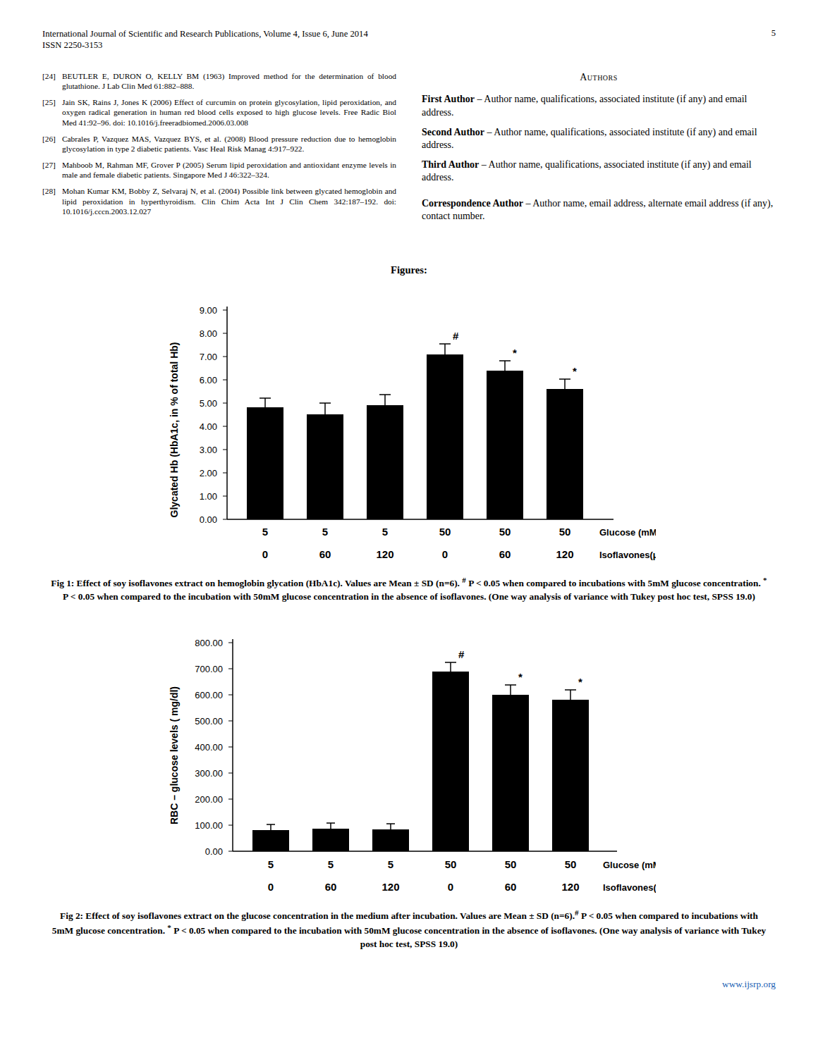International Journal of Scientific and Research Publications, Volume 4, Issue 6, June 2014
ISSN 2250-3153
5
[24] BEUTLER E, DURON O, KELLY BM (1963) Improved method for the determination of blood glutathione. J Lab Clin Med 61:882–888.
[25] Jain SK, Rains J, Jones K (2006) Effect of curcumin on protein glycosylation, lipid peroxidation, and oxygen radical generation in human red blood cells exposed to high glucose levels. Free Radic Biol Med 41:92–96. doi: 10.1016/j.freeradbiomed.2006.03.008
[26] Cabrales P, Vazquez MAS, Vazquez BYS, et al. (2008) Blood pressure reduction due to hemoglobin glycosylation in type 2 diabetic patients. Vasc Heal Risk Manag 4:917–922.
[27] Mahboob M, Rahman MF, Grover P (2005) Serum lipid peroxidation and antioxidant enzyme levels in male and female diabetic patients. Singapore Med J 46:322–324.
[28] Mohan Kumar KM, Bobby Z, Selvaraj N, et al. (2004) Possible link between glycated hemoglobin and lipid peroxidation in hyperthyroidism. Clin Chim Acta Int J Clin Chem 342:187–192. doi: 10.1016/j.cccn.2003.12.027
Authors
First Author – Author name, qualifications, associated institute (if any) and email address.
Second Author – Author name, qualifications, associated institute (if any) and email address.
Third Author – Author name, qualifications, associated institute (if any) and email address.
Correspondence Author – Author name, email address, alternate email address (if any), contact number.
Figures:
Glycated Hb (HbA1c, in % of total Hb) 9.00 8.00 7.00 6.00 5.00 4.00 3.00 2.00 1.00 0.00 # * * 5 5 5 50 50 50 Glucose (mM) 0 60 120 0 60 120 Isoflavones(µg)
Fig 1: Effect of soy isoflavones extract on hemoglobin glycation (HbA1c). Values are Mean ± SD (n=6). # P < 0.05 when compared to incubations with 5mM glucose concentration. * P < 0.05 when compared to the incubation with 50mM glucose concentration in the absence of isoflavones. (One way analysis of variance with Tukey post hoc test, SPSS 19.0)
RBC – glucose levels ( mg/dl) 800.00 700.00 600.00 500.00 400.00 300.00 200.00 100.00 0.00 # * * 5 5 5 50 50 50 Glucose (mM) 0 60 120 0 60 120 Isoflavones(µg)
Fig 2: Effect of soy isoflavones extract on the glucose concentration in the medium after incubation. Values are Mean ± SD (n=6).# P < 0.05 when compared to incubations with 5mM glucose concentration. * P < 0.05 when compared to the incubation with 50mM glucose concentration in the absence of isoflavones. (One way analysis of variance with Tukey post hoc test, SPSS 19.0)
www.ijsrp.org